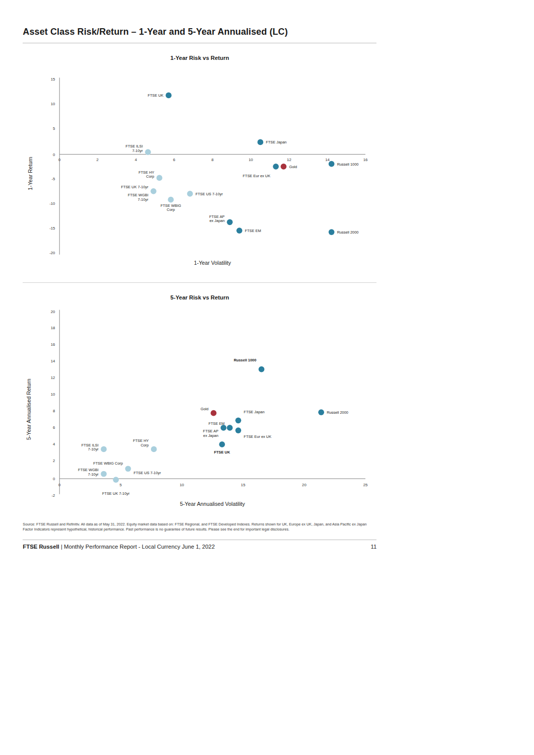Asset Class Risk/Return – 1-Year and 5-Year Annualised (LC)
1-Year Risk vs Return
1-Year Return 15 10 5 0 -5 -10 -15 -20 0 2 4 6 8 10 12 14 16 FTSE UK FTSE Japan FTSE ILSI 7-10yr FTSE Eur ex UK Gold Russell 1000 FTSE HY Corp FTSE UK 7-10yr FTSE WGBI 7-10yr FTSE US 7-10yr FTSE WBIG Corp FTSE AP ex Japan FTSE EM Russell 2000 1-Year Volatility
5-Year Risk vs Return
5-Year Annualised Return 20 18 16 14 12 10 8 6 4 2 0 -2 0 5 10 15 20 25 Russell 1000 Gold Russell 2000 FTSE Japan FTSE EM FTSE AP ex Japan FTSE Eur ex UK FTSE UK FTSE HY Corp FTSE ILSI 7-10yr FTSE WBIG Corp FTSE WGBI 7-10yr FTSE US 7-10yr FTSE UK 7-10yr 5-Year Annualised Volatility
Source: FTSE Russell and Refinitiv. All data as of May 31, 2022. Equity market data based on: FTSE Regional, and FTSE Developed Indexes. Returns shown for UK, Europe ex UK, Japan, and Asia Pacific ex Japan
Factor Indicators represent hypothetical, historical performance. Past performance is no guarantee of future results. Please see the end for important legal disclosures.
FTSE Russell | Monthly Performance Report - Local Currency June 1, 2022
11